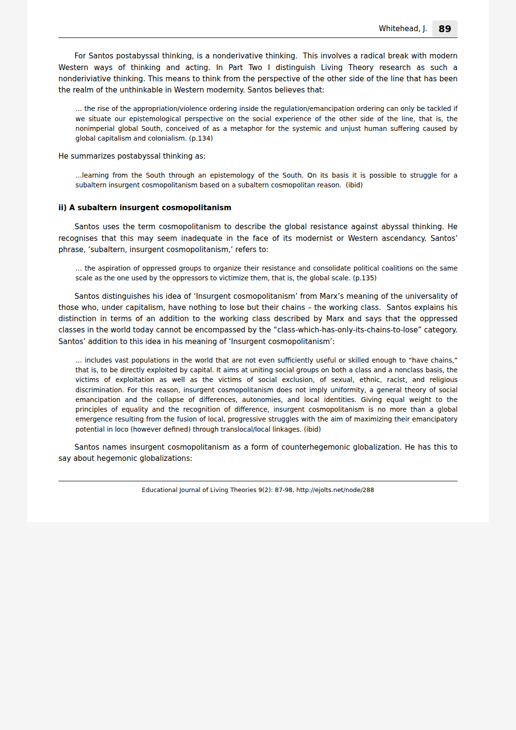Whitehead, J.
89
For Santos postabyssal thinking, is a nonderivative thinking. This involves a radical break with modern Western ways of thinking and acting. In Part Two I distinguish Living Theory research as such a nonderiviative thinking. This means to think from the perspective of the other side of the line that has been the realm of the unthinkable in Western modernity. Santos believes that:
… the rise of the appropriation/violence ordering inside the regulation/emancipation ordering can only be tackled if we situate our epistemological perspective on the social experience of the other side of the line, that is, the nonimperial global South, conceived of as a metaphor for the systemic and unjust human suffering caused by global capitalism and colonialism. (p.134)
He summarizes postabyssal thinking as:
…learning from the South through an epistemology of the South. On its basis it is possible to struggle for a subaltern insurgent cosmopolitanism based on a subaltern cosmopolitan reason. (ibid)
ii) A subaltern insurgent cosmopolitanism
Santos uses the term cosmopolitanism to describe the global resistance against abyssal thinking. He recognises that this may seem inadequate in the face of its modernist or Western ascendancy. Santos’ phrase, ‘subaltern, insurgent cosmopolitanism,’ refers to:
… the aspiration of oppressed groups to organize their resistance and consolidate political coalitions on the same scale as the one used by the oppressors to victimize them, that is, the global scale. (p.135)
Santos distinguishes his idea of ‘Insurgent cosmopolitanism’ from Marx’s meaning of the universality of those who, under capitalism, have nothing to lose but their chains – the working class. Santos explains his distinction in terms of an addition to the working class described by Marx and says that the oppressed classes in the world today cannot be encompassed by the “class-which-has-only-its-chains-to-lose” category. Santos’ addition to this idea in his meaning of ‘Insurgent cosmopolitanism’:
… includes vast populations in the world that are not even sufficiently useful or skilled enough to “have chains,” that is, to be directly exploited by capital. It aims at uniting social groups on both a class and a nonclass basis, the victims of exploitation as well as the victims of social exclusion, of sexual, ethnic, racist, and religious discrimination. For this reason, insurgent cosmopolitanism does not imply uniformity, a general theory of social emancipation and the collapse of differences, autonomies, and local identities. Giving equal weight to the principles of equality and the recognition of difference, insurgent cosmopolitanism is no more than a global emergence resulting from the fusion of local, progressive struggles with the aim of maximizing their emancipatory potential in loco (however defined) through translocal/local linkages. (ibid)
Santos names insurgent cosmopolitanism as a form of counterhegemonic globalization. He has this to say about hegemonic globalizations:
Educational Journal of Living Theories 9(2): 87-98, http://ejolts.net/node/288